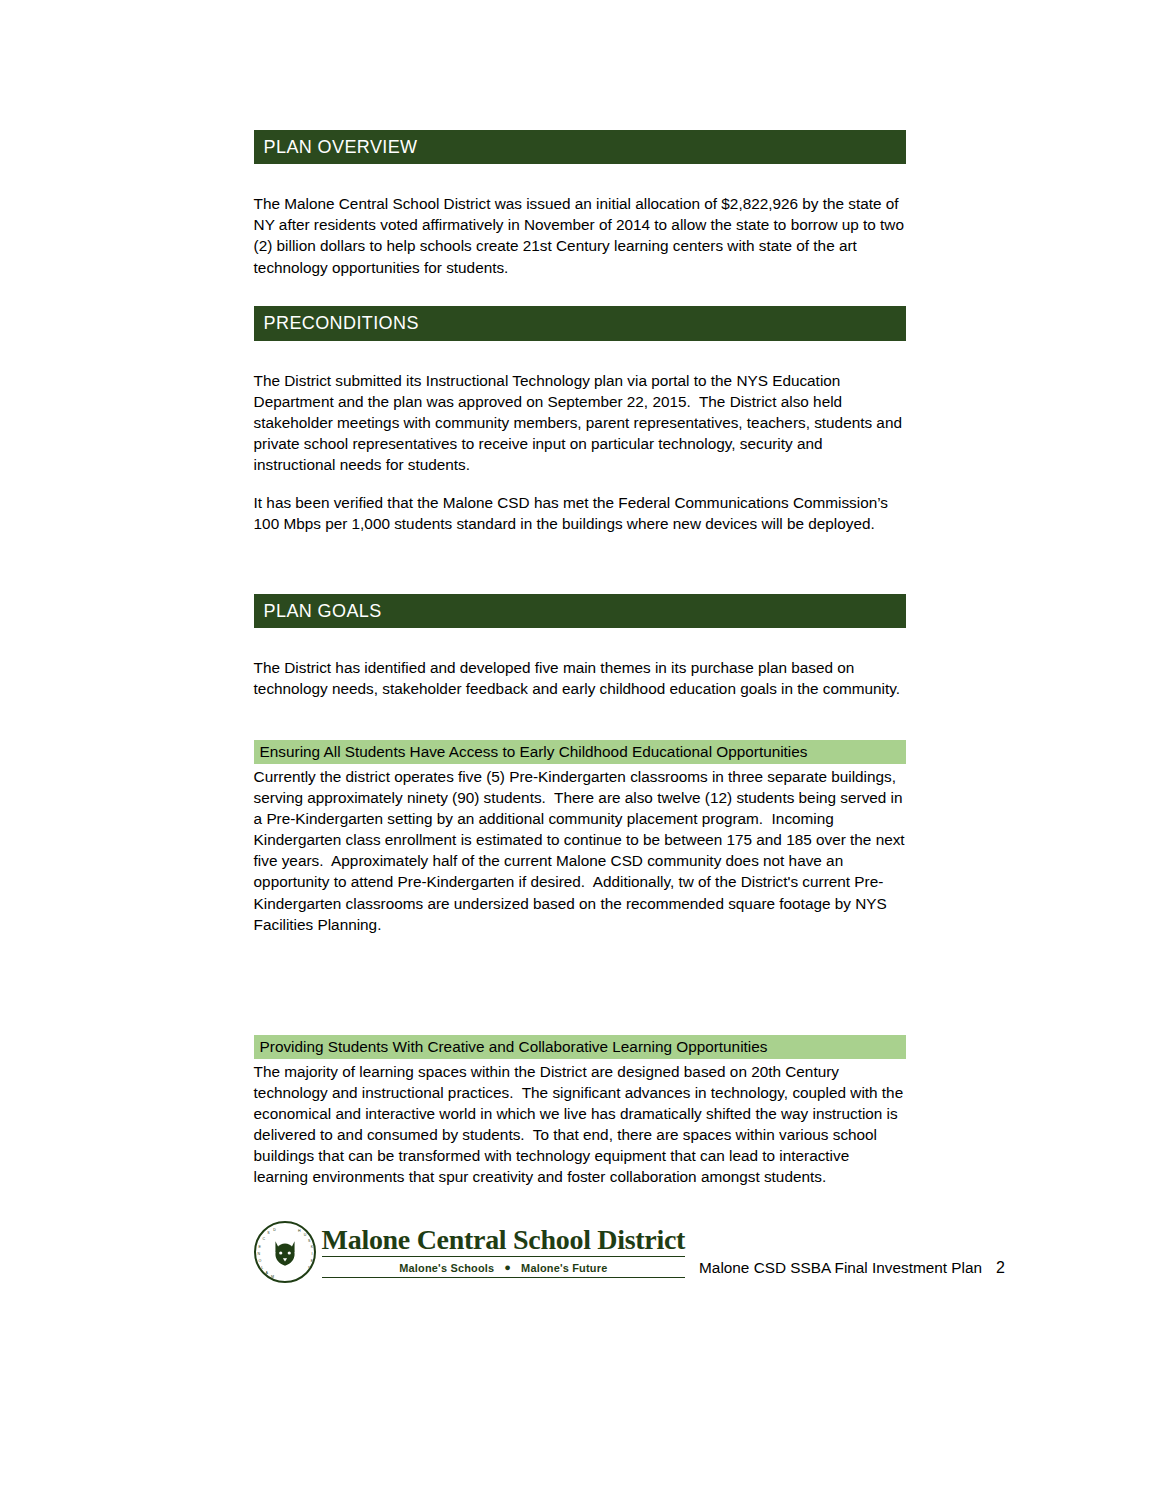PLAN OVERVIEW
The Malone Central School District was issued an initial allocation of $2,822,926 by the state of NY after residents voted affirmatively in November of 2014 to allow the state to borrow up to two (2) billion dollars to help schools create 21st Century learning centers with state of the art technology opportunities for students.
PRECONDITIONS
The District submitted its Instructional Technology plan via portal to the NYS Education Department and the plan was approved on September 22, 2015. The District also held stakeholder meetings with community members, parent representatives, teachers, students and private school representatives to receive input on particular technology, security and instructional needs for students.
It has been verified that the Malone CSD has met the Federal Communications Commission’s 100 Mbps per 1,000 students standard in the buildings where new devices will be deployed.
PLAN GOALS
The District has identified and developed five main themes in its purchase plan based on technology needs, stakeholder feedback and early childhood education goals in the community.
Ensuring All Students Have Access to Early Childhood Educational Opportunities
Currently the district operates five (5) Pre-Kindergarten classrooms in three separate buildings, serving approximately ninety (90) students. There are also twelve (12) students being served in a Pre-Kindergarten setting by an additional community placement program. Incoming Kindergarten class enrollment is estimated to continue to be between 175 and 185 over the next five years. Approximately half of the current Malone CSD community does not have an opportunity to attend Pre-Kindergarten if desired. Additionally, tw of the District's current Pre-Kindergarten classrooms are undersized based on the recommended square footage by NYS Facilities Planning.
Providing Students With Creative and Collaborative Learning Opportunities
The majority of learning spaces within the District are designed based on 20th Century technology and instructional practices. The significant advances in technology, coupled with the economical and interactive world in which we live has dramatically shifted the way instruction is delivered to and consumed by students. To that end, there are spaces within various school buildings that can be transformed with technology equipment that can lead to interactive learning environments that spur creativity and foster collaboration amongst students.
M A L O N E C S D H U S K I E S
Malone Central School District
Malone's Schools●Malone's Future
Malone CSD SSBA Final Investment Plan
2